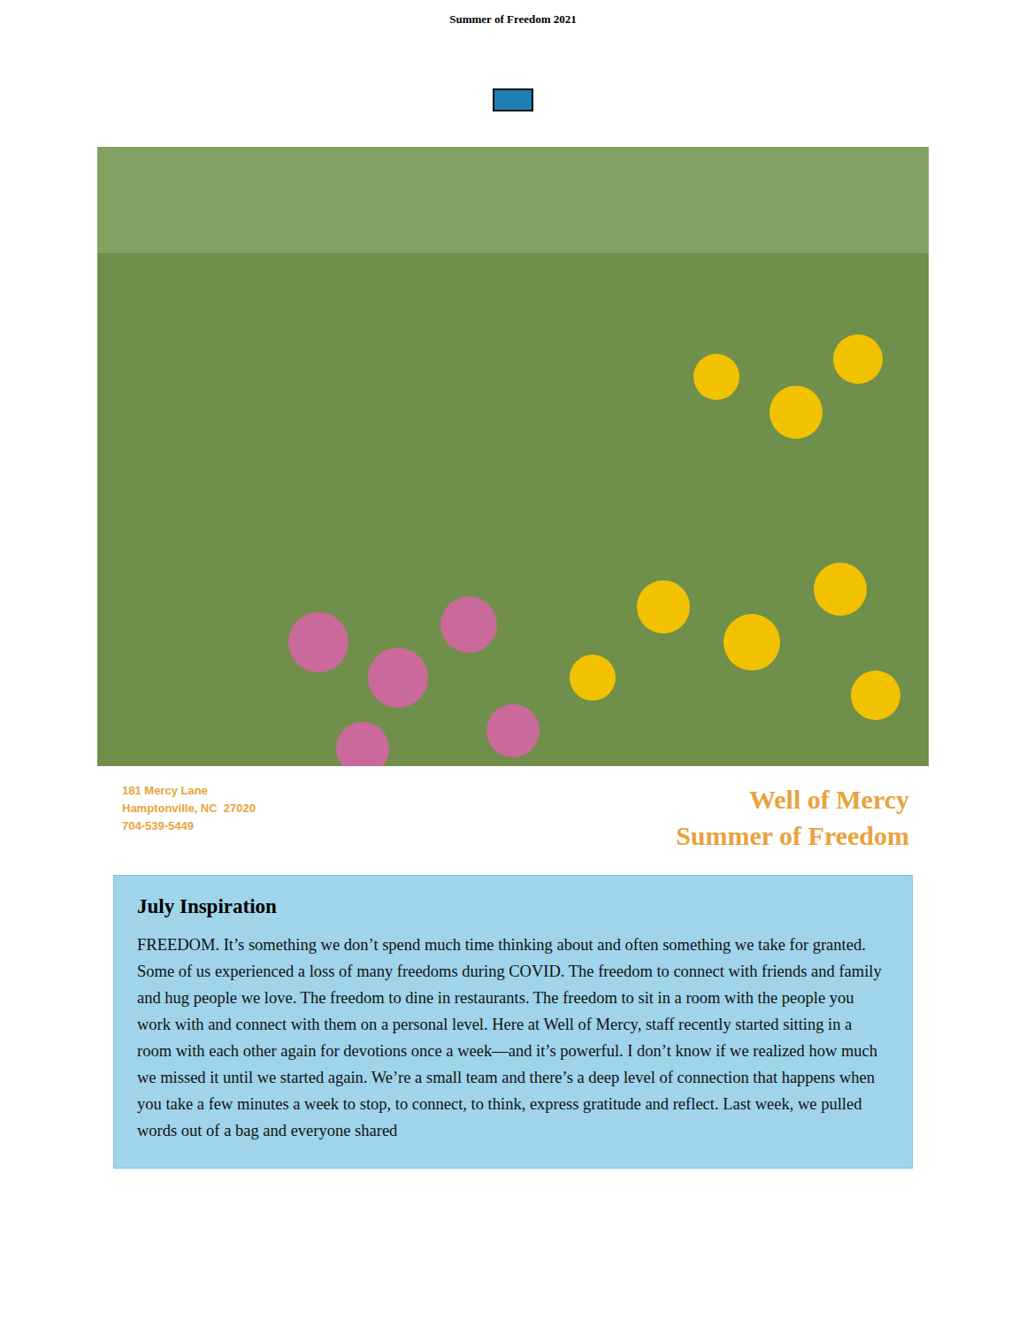Summer of Freedom 2021
181 Mercy Lane
Hamptonville, NC 27020
704-539-5449
Well of Mercy
Summer of Freedom
July Inspiration
FREEDOM. It’s something we don’t spend much time thinking about and often something we take for granted. Some of us experienced a loss of many freedoms during COVID. The freedom to connect with friends and family and hug people we love. The freedom to dine in restaurants. The freedom to sit in a room with the people you work with and connect with them on a personal level. Here at Well of Mercy, staff recently started sitting in a room with each other again for devotions once a week—and it’s powerful. I don’t know if we realized how much we missed it until we started again. We’re a small team and there’s a deep level of connection that happens when you take a few minutes a week to stop, to connect, to think, express gratitude and reflect. Last week, we pulled words out of a bag and everyone shared